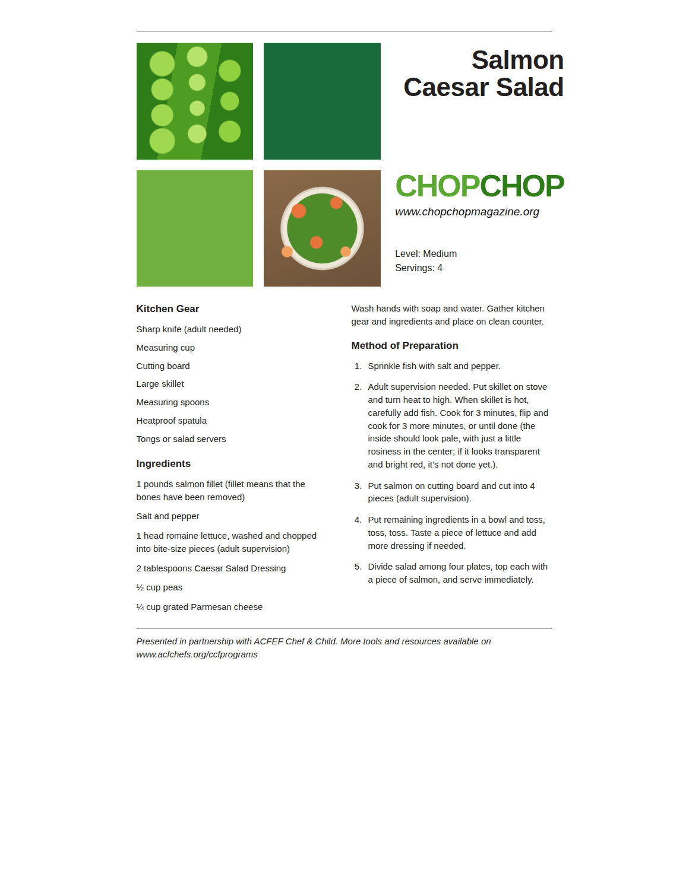Salmon Caesar Salad
CHOPCHOP
www.chopchopmagazine.org
Level: Medium
Servings: 4
Kitchen Gear
Sharp knife (adult needed)
Measuring cup
Cutting board
Large skillet
Measuring spoons
Heatproof spatula
Tongs or salad servers
Ingredients
1 pounds salmon fillet (fillet means that the bones have been removed)
Salt and pepper
1 head romaine lettuce, washed and chopped into bite-size pieces (adult supervision)
2 tablespoons Caesar Salad Dressing
½ cup peas
¼ cup grated Parmesan cheese
Wash hands with soap and water. Gather kitchen gear and ingredients and place on clean counter.
Method of Preparation
Sprinkle fish with salt and pepper.
Adult supervision needed. Put skillet on stove and turn heat to high. When skillet is hot, carefully add fish. Cook for 3 minutes, flip and cook for 3 more minutes, or until done (the inside should look pale, with just a little rosiness in the center; if it looks transparent and bright red, it’s not done yet.).
Put salmon on cutting board and cut into 4 pieces (adult supervision).
Put remaining ingredients in a bowl and toss, toss, toss. Taste a piece of lettuce and add more dressing if needed.
Divide salad among four plates, top each with a piece of salmon, and serve immediately.
Presented in partnership with ACFEF Chef & Child. More tools and resources available on www.acfchefs.org/ccfprograms